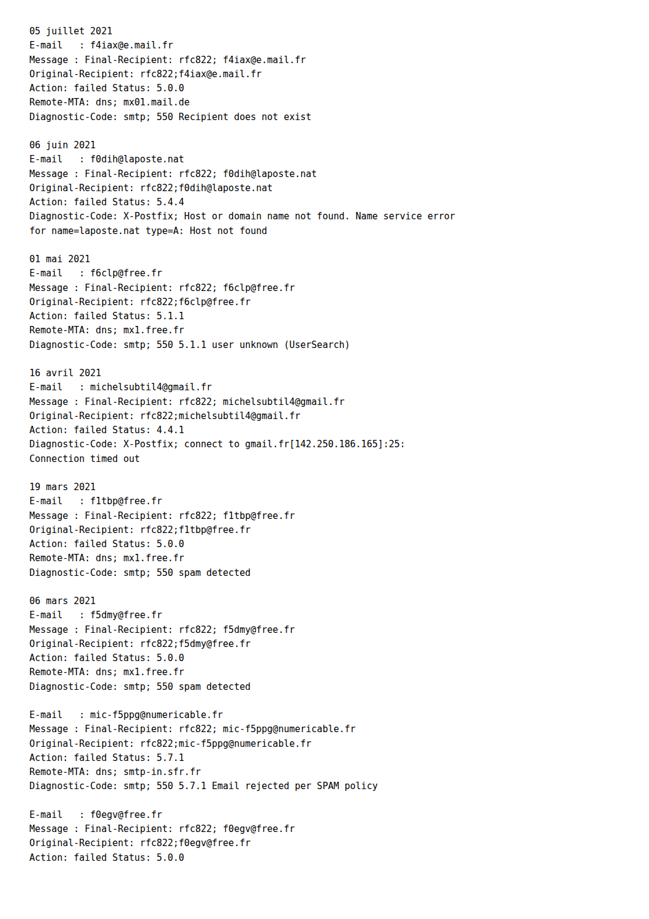05 juillet 2021
E-mail   : f4iax@e.mail.fr
Message : Final-Recipient: rfc822; f4iax@e.mail.fr
Original-Recipient: rfc822;f4iax@e.mail.fr
Action: failed Status: 5.0.0
Remote-MTA: dns; mx01.mail.de
Diagnostic-Code: smtp; 550 Recipient does not exist

06 juin 2021
E-mail   : f0dih@laposte.nat
Message : Final-Recipient: rfc822; f0dih@laposte.nat
Original-Recipient: rfc822;f0dih@laposte.nat
Action: failed Status: 5.4.4
Diagnostic-Code: X-Postfix; Host or domain name not found. Name service error
for name=laposte.nat type=A: Host not found

01 mai 2021
E-mail   : f6clp@free.fr
Message : Final-Recipient: rfc822; f6clp@free.fr
Original-Recipient: rfc822;f6clp@free.fr
Action: failed Status: 5.1.1
Remote-MTA: dns; mx1.free.fr
Diagnostic-Code: smtp; 550 5.1.1 user unknown (UserSearch)

16 avril 2021
E-mail   : michelsubtil4@gmail.fr
Message : Final-Recipient: rfc822; michelsubtil4@gmail.fr
Original-Recipient: rfc822;michelsubtil4@gmail.fr
Action: failed Status: 4.4.1
Diagnostic-Code: X-Postfix; connect to gmail.fr[142.250.186.165]:25:
Connection timed out

19 mars 2021
E-mail   : f1tbp@free.fr
Message : Final-Recipient: rfc822; f1tbp@free.fr
Original-Recipient: rfc822;f1tbp@free.fr
Action: failed Status: 5.0.0
Remote-MTA: dns; mx1.free.fr
Diagnostic-Code: smtp; 550 spam detected

06 mars 2021
E-mail   : f5dmy@free.fr
Message : Final-Recipient: rfc822; f5dmy@free.fr
Original-Recipient: rfc822;f5dmy@free.fr
Action: failed Status: 5.0.0
Remote-MTA: dns; mx1.free.fr
Diagnostic-Code: smtp; 550 spam detected

E-mail   : mic-f5ppg@numericable.fr
Message : Final-Recipient: rfc822; mic-f5ppg@numericable.fr
Original-Recipient: rfc822;mic-f5ppg@numericable.fr
Action: failed Status: 5.7.1
Remote-MTA: dns; smtp-in.sfr.fr
Diagnostic-Code: smtp; 550 5.7.1 Email rejected per SPAM policy

E-mail   : f0egv@free.fr
Message : Final-Recipient: rfc822; f0egv@free.fr
Original-Recipient: rfc822;f0egv@free.fr
Action: failed Status: 5.0.0